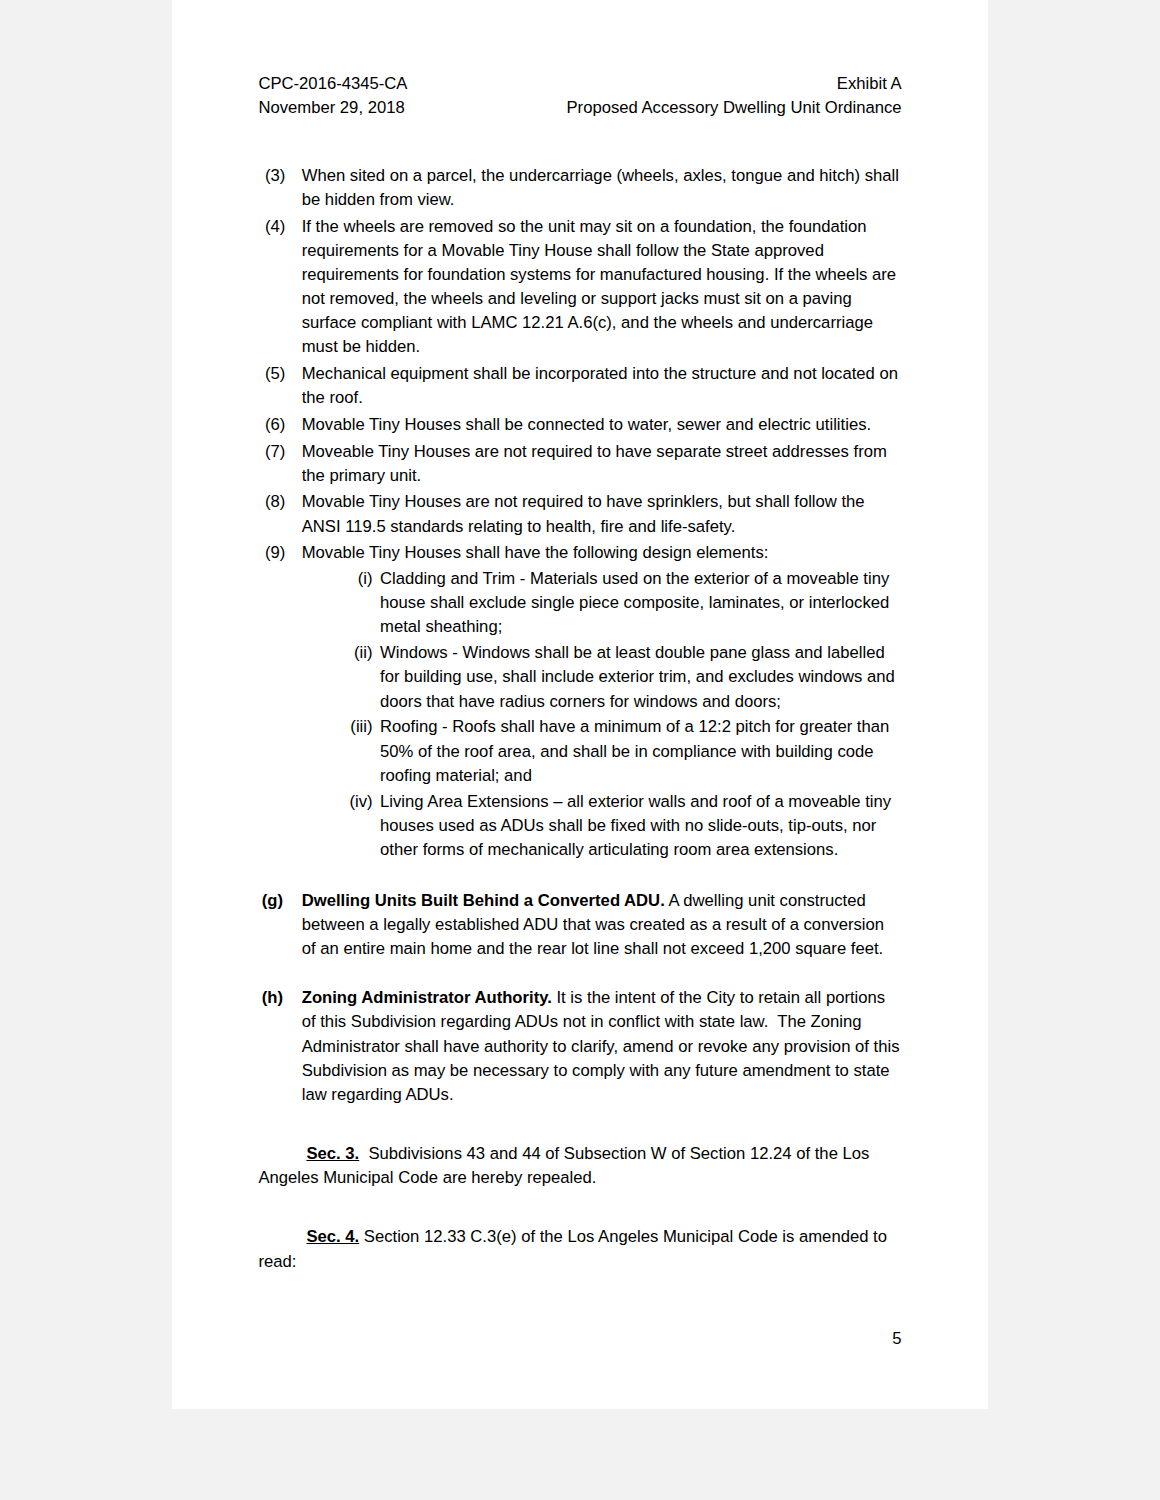CPC-2016-4345-CA
November 29, 2018
Exhibit A
Proposed Accessory Dwelling Unit Ordinance
(3) When sited on a parcel, the undercarriage (wheels, axles, tongue and hitch) shall be hidden from view.
(4) If the wheels are removed so the unit may sit on a foundation, the foundation requirements for a Movable Tiny House shall follow the State approved requirements for foundation systems for manufactured housing. If the wheels are not removed, the wheels and leveling or support jacks must sit on a paving surface compliant with LAMC 12.21 A.6(c), and the wheels and undercarriage must be hidden.
(5) Mechanical equipment shall be incorporated into the structure and not located on the roof.
(6) Movable Tiny Houses shall be connected to water, sewer and electric utilities.
(7) Moveable Tiny Houses are not required to have separate street addresses from the primary unit.
(8) Movable Tiny Houses are not required to have sprinklers, but shall follow the ANSI 119.5 standards relating to health, fire and life-safety.
(9) Movable Tiny Houses shall have the following design elements:
(i) Cladding and Trim - Materials used on the exterior of a moveable tiny house shall exclude single piece composite, laminates, or interlocked metal sheathing;
(ii) Windows - Windows shall be at least double pane glass and labelled for building use, shall include exterior trim, and excludes windows and doors that have radius corners for windows and doors;
(iii) Roofing - Roofs shall have a minimum of a 12:2 pitch for greater than 50% of the roof area, and shall be in compliance with building code roofing material; and
(iv) Living Area Extensions – all exterior walls and roof of a moveable tiny houses used as ADUs shall be fixed with no slide-outs, tip-outs, nor other forms of mechanically articulating room area extensions.
(g) Dwelling Units Built Behind a Converted ADU. A dwelling unit constructed between a legally established ADU that was created as a result of a conversion of an entire main home and the rear lot line shall not exceed 1,200 square feet.
(h) Zoning Administrator Authority. It is the intent of the City to retain all portions of this Subdivision regarding ADUs not in conflict with state law. The Zoning Administrator shall have authority to clarify, amend or revoke any provision of this Subdivision as may be necessary to comply with any future amendment to state law regarding ADUs.
Sec. 3. Subdivisions 43 and 44 of Subsection W of Section 12.24 of the Los Angeles Municipal Code are hereby repealed.
Sec. 4. Section 12.33 C.3(e) of the Los Angeles Municipal Code is amended to read:
5